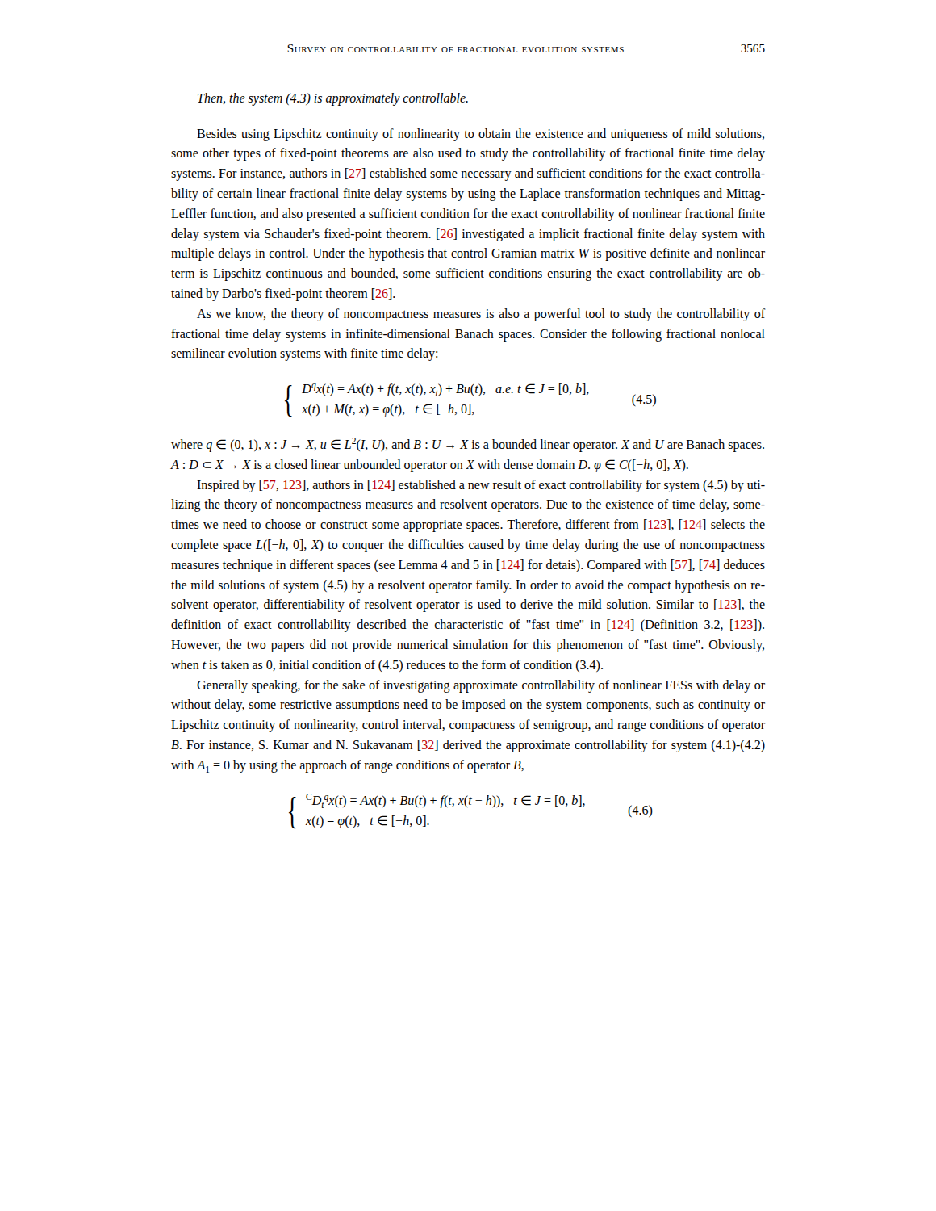3565 Survey on controllability of fractional evolution systems
Then, the system (4.3) is approximately controllable.
Besides using Lipschitz continuity of nonlinearity to obtain the existence and uniqueness of mild solutions, some other types of fixed-point theorems are also used to study the controllability of fractional finite time delay systems. For instance, authors in [27] established some necessary and sufficient conditions for the exact controllability of certain linear fractional finite delay systems by using the Laplace transformation techniques and Mittag-Leffler function, and also presented a sufficient condition for the exact controllability of nonlinear fractional finite delay system via Schauder's fixed-point theorem. [26] investigated a implicit fractional finite delay system with multiple delays in control. Under the hypothesis that control Gramian matrix W is positive definite and nonlinear term is Lipschitz continuous and bounded, some sufficient conditions ensuring the exact controllability are obtained by Darbo's fixed-point theorem [26].
As we know, the theory of noncompactness measures is also a powerful tool to study the controllability of fractional time delay systems in infinite-dimensional Banach spaces. Consider the following fractional nonlocal semilinear evolution systems with finite time delay:
{
Dqx(t) = Ax(t) + f(t, x(t), xt) + Bu(t), a.e. t ∈ J = [0, b],
x(t) + M(t, x) = φ(t), t ∈ [−h, 0],
(4.5)
where q ∈ (0, 1), x : J → X, u ∈ L2(I, U), and B : U → X is a bounded linear operator. X and U are Banach spaces. A : D ⊂ X → X is a closed linear unbounded operator on X with dense domain D. φ ∈ C([−h, 0], X).
Inspired by [57, 123], authors in [124] established a new result of exact controllability for system (4.5) by utilizing the theory of noncompactness measures and resolvent operators. Due to the existence of time delay, sometimes we need to choose or construct some appropriate spaces. Therefore, different from [123], [124] selects the complete space L([−h, 0], X) to conquer the difficulties caused by time delay during the use of noncompactness measures technique in different spaces (see Lemma 4 and 5 in [124] for detais). Compared with [57], [74] deduces the mild solutions of system (4.5) by a resolvent operator family. In order to avoid the compact hypothesis on resolvent operator, differentiability of resolvent operator is used to derive the mild solution. Similar to [123], the definition of exact controllability described the characteristic of "fast time" in [124] (Definition 3.2, [123]). However, the two papers did not provide numerical simulation for this phenomenon of "fast time". Obviously, when t is taken as 0, initial condition of (4.5) reduces to the form of condition (3.4).
Generally speaking, for the sake of investigating approximate controllability of nonlinear FESs with delay or without delay, some restrictive assumptions need to be imposed on the system components, such as continuity or Lipschitz continuity of nonlinearity, control interval, compactness of semigroup, and range conditions of operator B. For instance, S. Kumar and N. Sukavanam [32] derived the approximate controllability for system (4.1)-(4.2) with A1 = 0 by using the approach of range conditions of operator B,
{
CDtqx(t) = Ax(t) + Bu(t) + f(t, x(t − h)), t ∈ J = [0, b],
x(t) = φ(t), t ∈ [−h, 0].
(4.6)